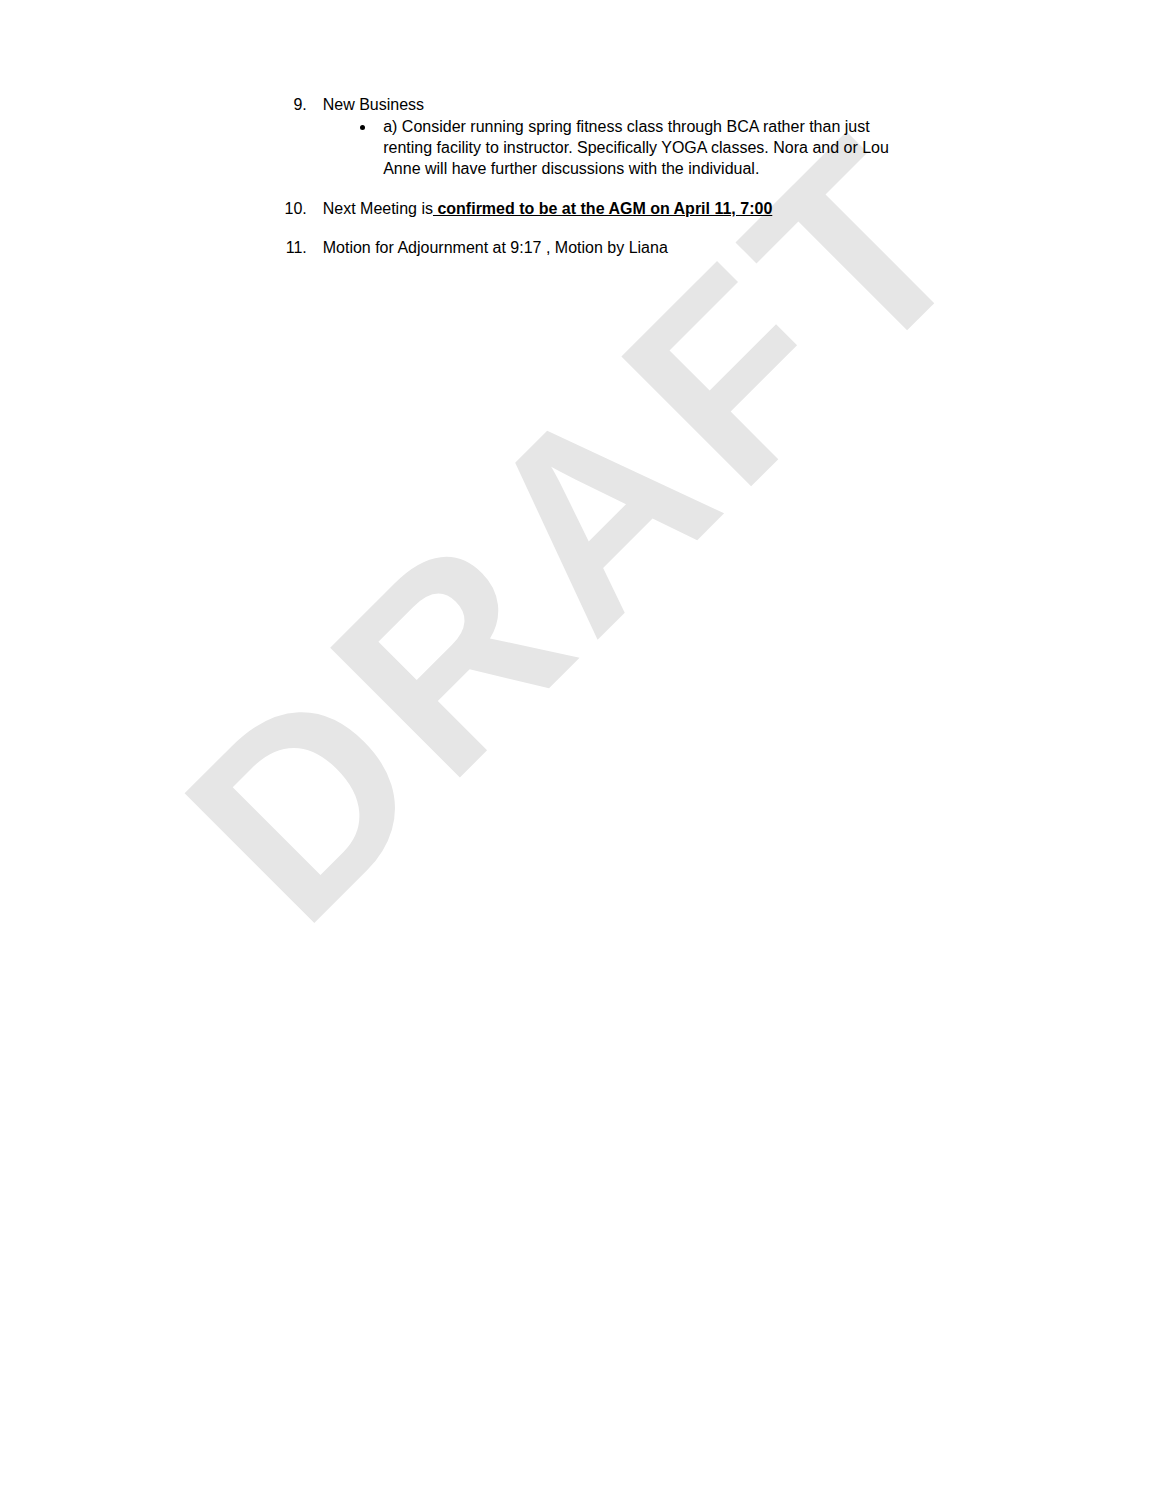DRAFT
New Business
a) Consider running spring fitness class through BCA rather than just renting facility to instructor. Specifically YOGA classes. Nora and or Lou Anne will have further discussions with the individual.
Next Meeting is confirmed to be at the AGM on April 11, 7:00
Motion for Adjournment at 9:17 , Motion by Liana